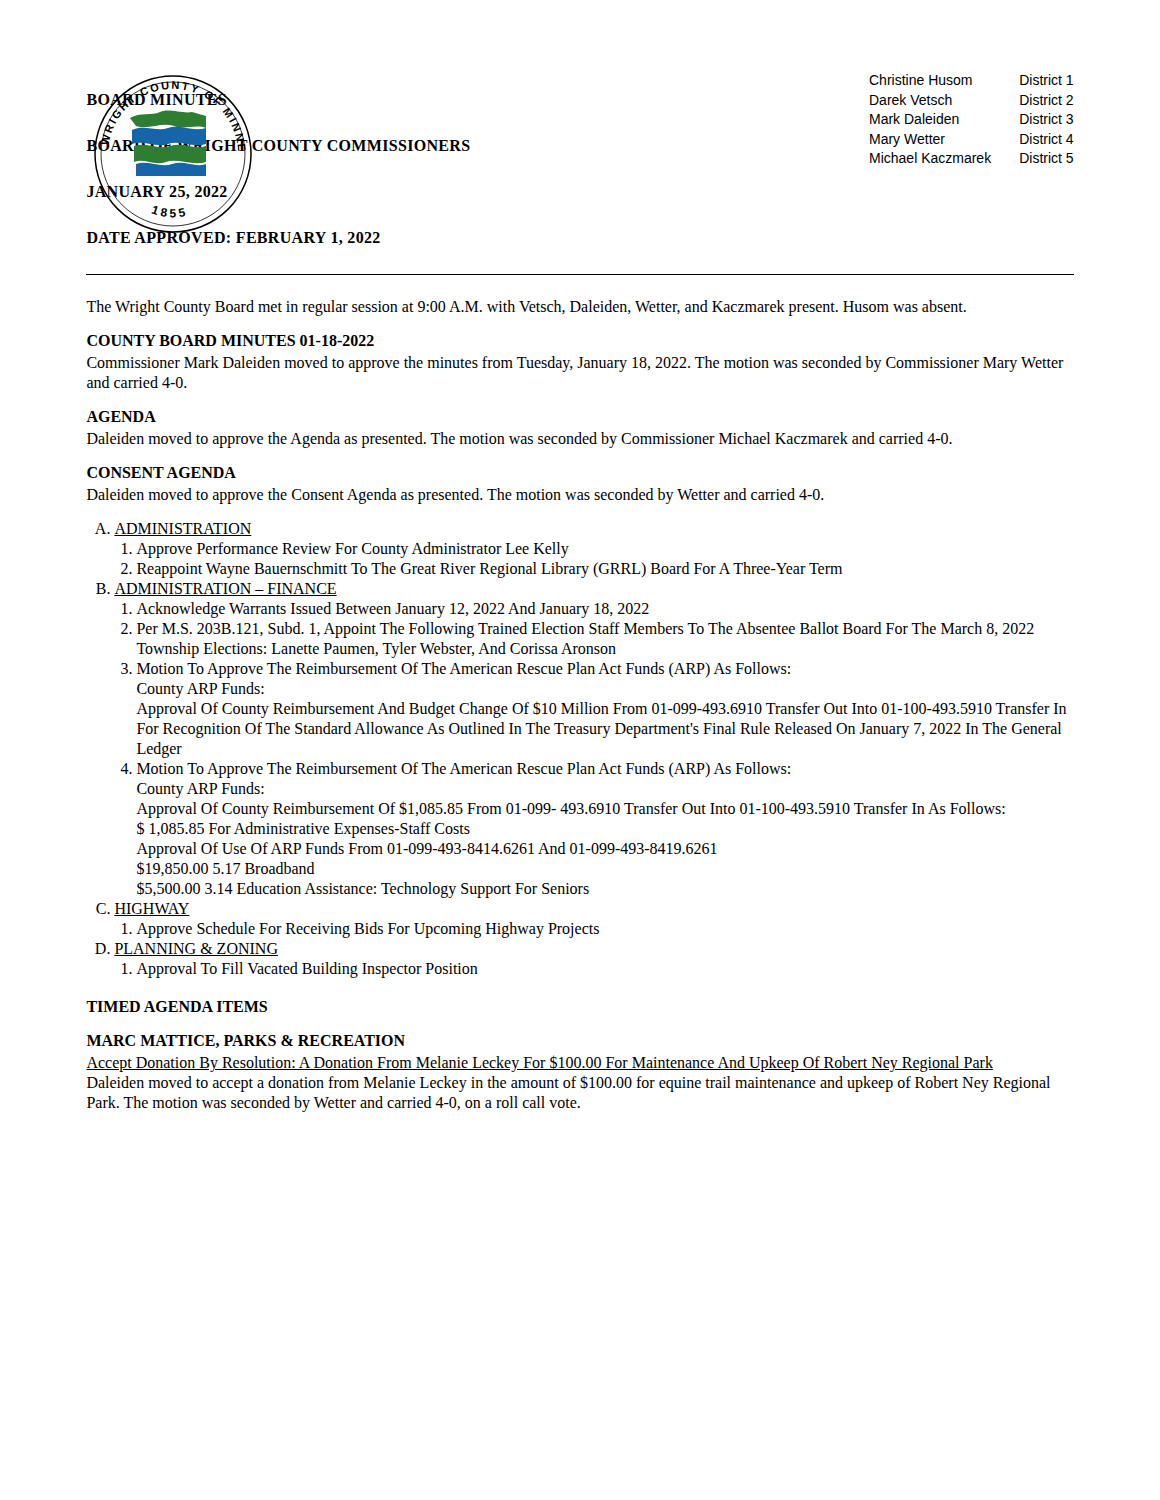WRIGHT COUNTY OF MINNESOTA 1855
BOARD MINUTES
BOARD OF WRIGHT COUNTY COMMISSIONERS
JANUARY 25, 2022
DATE APPROVED: FEBRUARY 1, 2022
| Christine Husom | District 1 |
| Darek Vetsch | District 2 |
| Mark Daleiden | District 3 |
| Mary Wetter | District 4 |
| Michael Kaczmarek | District 5 |
The Wright County Board met in regular session at 9:00 A.M. with Vetsch, Daleiden, Wetter, and Kaczmarek present. Husom was absent.
County Board Minutes 01-18-2022
Commissioner Mark Daleiden moved to approve the minutes from Tuesday, January 18, 2022. The motion was seconded by Commissioner Mary Wetter and carried 4-0.
Agenda
Daleiden moved to approve the Agenda as presented. The motion was seconded by Commissioner Michael Kaczmarek and carried 4-0.
Consent Agenda
Daleiden moved to approve the Consent Agenda as presented. The motion was seconded by Wetter and carried 4-0.
ADMINISTRATION
Approve Performance Review For County Administrator Lee Kelly
Reappoint Wayne Bauernschmitt To The Great River Regional Library (GRRL) Board For A Three-Year Term
ADMINISTRATION – FINANCE
Acknowledge Warrants Issued Between January 12, 2022 And January 18, 2022
Per M.S. 203B.121, Subd. 1, Appoint The Following Trained Election Staff Members To The Absentee Ballot Board For The March 8, 2022 Township Elections: Lanette Paumen, Tyler Webster, And Corissa Aronson
Motion To Approve The Reimbursement Of The American Rescue Plan Act Funds (ARP) As Follows:
County ARP Funds:
Approval Of County Reimbursement And Budget Change Of $10 Million From 01-099-493.6910 Transfer Out Into 01-100-493.5910 Transfer In For Recognition Of The Standard Allowance As Outlined In The Treasury Department's Final Rule Released On January 7, 2022 In The General Ledger
Motion To Approve The Reimbursement Of The American Rescue Plan Act Funds (ARP) As Follows:
County ARP Funds:
Approval Of County Reimbursement Of $1,085.85 From 01-099- 493.6910 Transfer Out Into 01-100-493.5910 Transfer In As Follows:
$ 1,085.85 For Administrative Expenses-Staff Costs
Approval Of Use Of ARP Funds From 01-099-493-8414.6261 And 01-099-493-8419.6261
$19,850.00 5.17 Broadband
$5,500.00 3.14 Education Assistance: Technology Support For Seniors
HIGHWAY
Approve Schedule For Receiving Bids For Upcoming Highway Projects
PLANNING & ZONING
Approval To Fill Vacated Building Inspector Position
TIMED AGENDA ITEMS
Marc Mattice, Parks & Recreation
Accept Donation By Resolution: A Donation From Melanie Leckey For $100.00 For Maintenance And Upkeep Of Robert Ney Regional Park
Daleiden moved to accept a donation from Melanie Leckey in the amount of $100.00 for equine trail maintenance and upkeep of Robert Ney Regional Park. The motion was seconded by Wetter and carried 4-0, on a roll call vote.